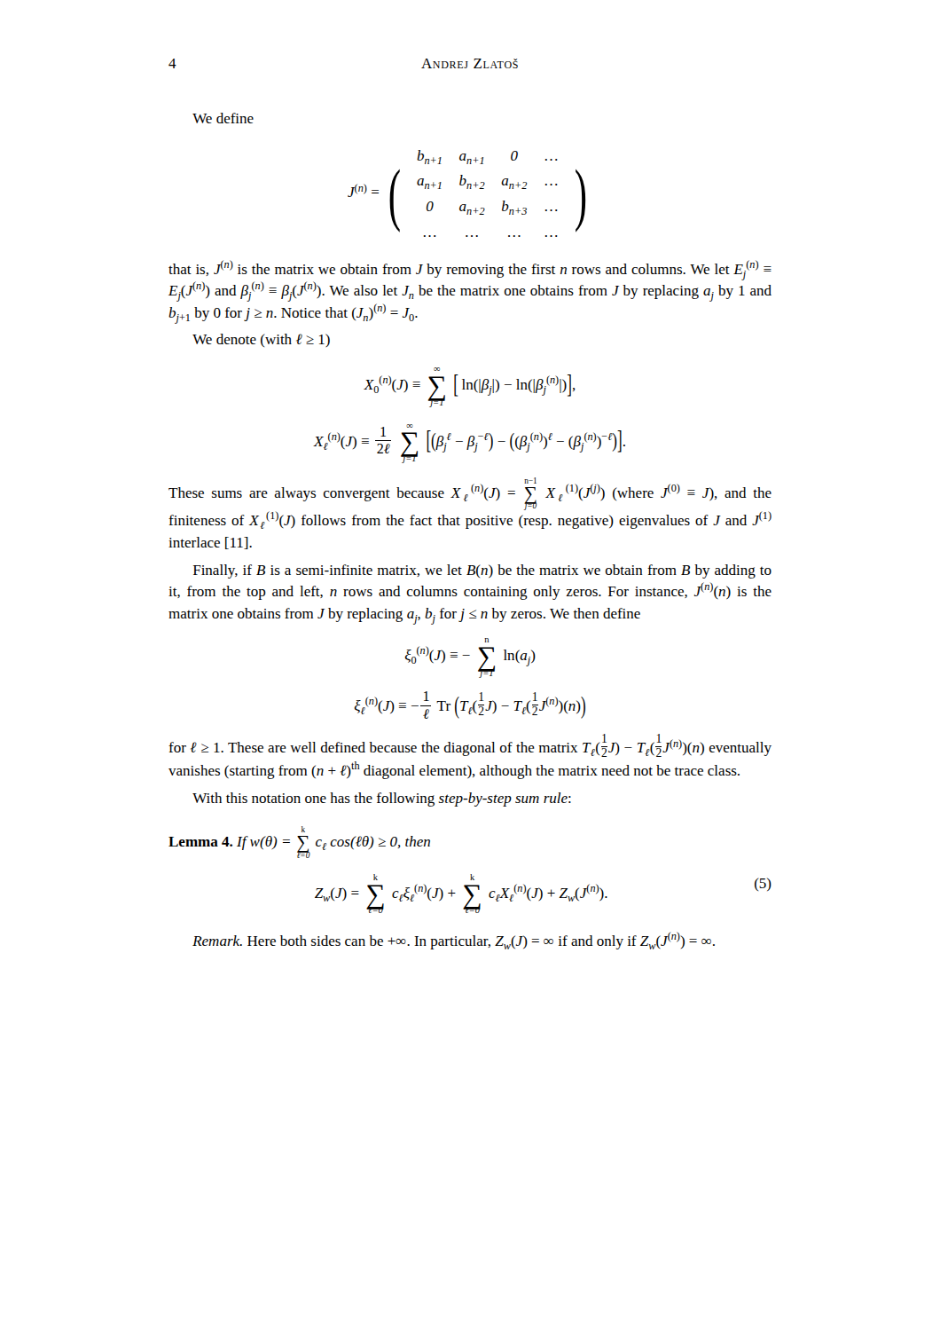4 Andrej Zlatoš
We define
J(n) = (
| b n+1 | a n+1 | 0 | … |
| a n+1 | b n+2 | a n+2 | … |
| 0 | a n+2 | b n+3 | … |
| … | … | … | … |
)
that is, J(n) is the matrix we obtain from J by removing the first n rows and columns. We let Ej(n) ≡ Ej(J(n)) and βj(n) ≡ βj(J(n)). We also let Jn be the matrix one obtains from J by replacing aj by 1 and bj+1 by 0 for j ≥ n. Notice that (Jn)(n) = J0.
We denote (with ℓ ≥ 1)
X0(n)(J) ≡ ∞∑j=1 [ ln(|βj|) − ln(|βj(n)|)],
Xℓ(n)(J) ≡ 12ℓ ∞∑j=1 [(βjℓ − βj−ℓ) − ((βj(n))ℓ − (βj(n))−ℓ)].
These sums are always convergent because Xℓ(n)(J) = n−1∑j=0 Xℓ(1)(J(j)) (where J(0) ≡ J), and the finiteness of Xℓ(1)(J) follows from the fact that positive (resp. negative) eigenvalues of J and J(1) interlace [11].
Finally, if B is a semi-infinite matrix, we let B(n) be the matrix we obtain from B by adding to it, from the top and left, n rows and columns containing only zeros. For instance, J(n)(n) is the matrix one obtains from J by replacing aj, bj for j ≤ n by zeros. We then define
ξ0(n)(J) ≡ − n∑j=1 ln(aj)
ξℓ(n)(J) ≡ −1 ℓ Tr (Tℓ(12 J) − Tℓ(12 J(n))(n))
for ℓ ≥ 1. These are well defined because the diagonal of the matrix Tℓ(12 J) − Tℓ(12 J(n))(n) eventually vanishes (starting from (n + ℓ)th diagonal element), although the matrix need not be trace class.
With this notation one has the following step-by-step sum rule:
Lemma 4. If w(θ) = k∑ℓ=0 cℓ cos(ℓθ) ≥ 0, then
(5) Zw(J) = k∑ℓ=0 cℓ ξℓ(n)(J) + k∑ℓ=0 cℓ Xℓ(n)(J) + Zw(J(n)).
Remark. Here both sides can be +∞. In particular, Zw(J) = ∞ if and only if Zw(J(n)) = ∞.